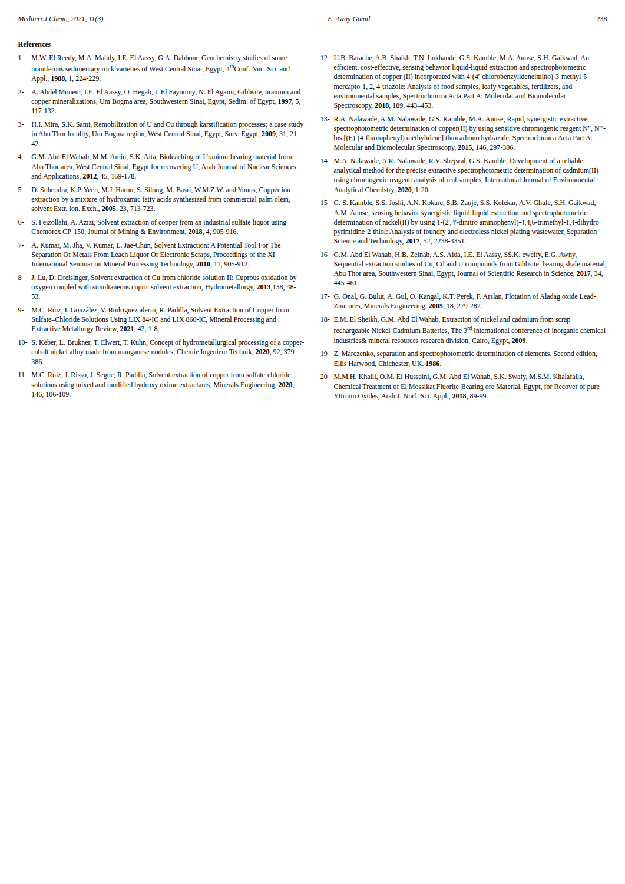Mediterr.J.Chem., 2021, 11(3) E. Awny Gamil. 238
References
1-M.W. El Reedy, M.A. Mahdy, I.E. El Aassy, G.A. Dabbour, Geochemistry studies of some uraniferous sedimentary rock varieties of West Central Sinai, Egypt, 4thConf. Nuc. Sci. and Appl., 1988, 1, 224-229.
2-A. Abdel Monem, I.E. El Aassy, O. Hegab, I. El Fayoumy, N. El Agami, Gibbsite, uranium and copper mineralizations, Um Bogma area, Southwestern Sinai, Egypt, Sedim. of Egypt, 1997, 5, 117-132.
3-H.I. Mira, S.K. Sami, Remobilization of U and Cu through karstification processes; a case study in Abu Thor locality, Um Bogma region, West Central Sinai, Egypt, Surv. Egypt, 2009, 31, 21-42.
4-G.M. Abd El Wahab, M.M. Amin, S.K. Aita, Bioleaching of Uranium-bearing material from Abu Thor area, West Central Sinai, Egypt for recovering U, Arab Journal of Nuclear Sciences and Applications, 2012, 45, 169-178.
5-D. Suhendra, K.P. Yeen, M.J. Haron, S. Silong, M. Basri, W.M.Z.W. and Yunus, Copper ion extraction by a mixture of hydroxamic fatty acids synthesized from commercial palm olein, solvent Extr. Ion. Exch., 2005, 23, 713-723.
6-S. Feizollahi, A. Azizi, Solvent extraction of copper from an industrial sulfate liquor using Chemorex CP-150, Journal of Mining & Environment, 2018, 4, 905-916.
7-A. Kumar, M. Jha, V. Kumar, L. Jae-Chun, Solvent Extraction: A Potential Tool For The Separation Of Metals From Leach Liquor Of Electronic Scraps, Proceedings of the XI International Seminar on Mineral Processing Technology, 2010, 11, 905-912.
8-J. Lu, D. Dreisinger, Solvent extraction of Cu from chloride solution II: Cuprous oxidation by oxygen coupled with simultaneous cupric solvent extraction, Hydrometallurgy, 2013,138, 48-53.
9-M.C. Ruiz, I. González, V. Rodriguez alerio, R. Padilla, Solvent Extraction of Copper from Sulfate–Chloride Solutions Using LIX 84-IC and LIX 860-IC, Mineral Processing and Extractive Metallurgy Review, 2021, 42, 1-8.
10-S. Keber, L. Brukner, T. Elwert, T. Kuhn, Concept of hydrometallurgical processing of a copper-cobalt nickel alloy made from manganese nodules, Chemie Ingenieur Technik, 2020, 92, 379-386.
11-M.C. Ruiz, J. Risso, J. Segue, R. Padilla, Solvent extraction of copper from sulfate-chloride solutions using mixed and modified hydroxy oxime extractants, Minerals Engineering, 2020, 146, 106-109.
12-U.B. Barache, A.B. Shaikh, T.N. Lokhande, G.S. Kamble, M.A. Anuse, S.H. Gaikwad, An efficient, cost-effective, sensing behavior liquid-liquid extraction and spectrophotometric determination of copper (II) incorporated with 4-(4′-chlorobenzylideneimino)-3-methyl-5-mercapto-1, 2, 4-triazole: Analysis of food samples, leafy vegetables, fertilizers, and environmental samples, Spectrochimica Acta Part A: Molecular and Biomolecular Spectroscopy, 2018, 189, 443–453.
13-R.A. Nalawade, A.M. Nalawade, G.S. Kamble, M.A. Anuse, Rapid, synergistic extractive spectrophotometric determination of copper(II) by using sensitive chromogenic reagent N", N'''-bis [(E)-(4-fluorophenyl) methylidene] thiocarbono hydrazide, Spectrochimica Acta Part A: Molecular and Biomolecular Spectroscopy, 2015, 146, 297-306.
14-M.A. Nalawade, A.R. Nalawade, R.V. Shejwal, G.S. Kamble, Development of a reliable analytical method for the precise extractive spectrophotometric determination of cadmium(II) using chromogenic reagent: analysis of real samples, International Journal of Environmental Analytical Chemistry, 2020, 1-20.
15-G. S. Kamble, S.S. Joshi, A.N. Kokare, S.B. Zanje, S.S. Kolekar, A.V. Ghule, S.H. Gaikwad, A.M. Anuse, sensing behavior synergistic liquid-liquid extraction and spectrophotometric determination of nickel(II) by using 1-(2',4'-dinitro aminophenyl)-4,4,6-trimethyl-1,4-dihydro pyrimidine-2-thiol: Analysis of foundry and electroless nickel plating wastewater, Separation Science and Technology, 2017, 52, 2238-3351.
16-G.M. Abd El Wahab, H.B. Zeinab, A.S. Aida, I.E. El Aassy, SS.K. eweify, E.G. Awny, Sequential extraction studies of Cu, Cd and U compounds from Gibbsite–bearing shale material, Abu Thor area, Southwestern Sinai, Egypt, Journal of Scientific Research in Science, 2017, 34, 445-461.
17-G. Onal, G. Bulut, A. Gul, O. Kangal, K.T. Perek, F. Arslan, Flotation of Aladag oxide Lead-Zinc ores, Minerals Engineering, 2005, 18, 279-282.
18-E.M. El Sheikh, G.M. Abd El Wahab, Extraction of nickel and cadmium from scrap rechargeable Nickel-Cadmium Batteries, The 3rd international conference of inorganic chemical industries& mineral resources research division, Cairo, Egypt, 2009.
19-Z. Marczenko, separation and spectrophotometric determination of elements. Second edition, Ellis Harwood, Chichester, UK. 1986.
20-M.M.H. Khalil, O.M. El Hussaini, G.M. Abd El Wahab, S.K. Swafy, M.S.M. Khalafalla, Chemical Treatment of El Mossikat Fluorite-Bearing ore Material, Egypt, for Recover of pure Yttrium Oxides, Arab J. Nucl. Sci. Appl., 2018, 89-99.